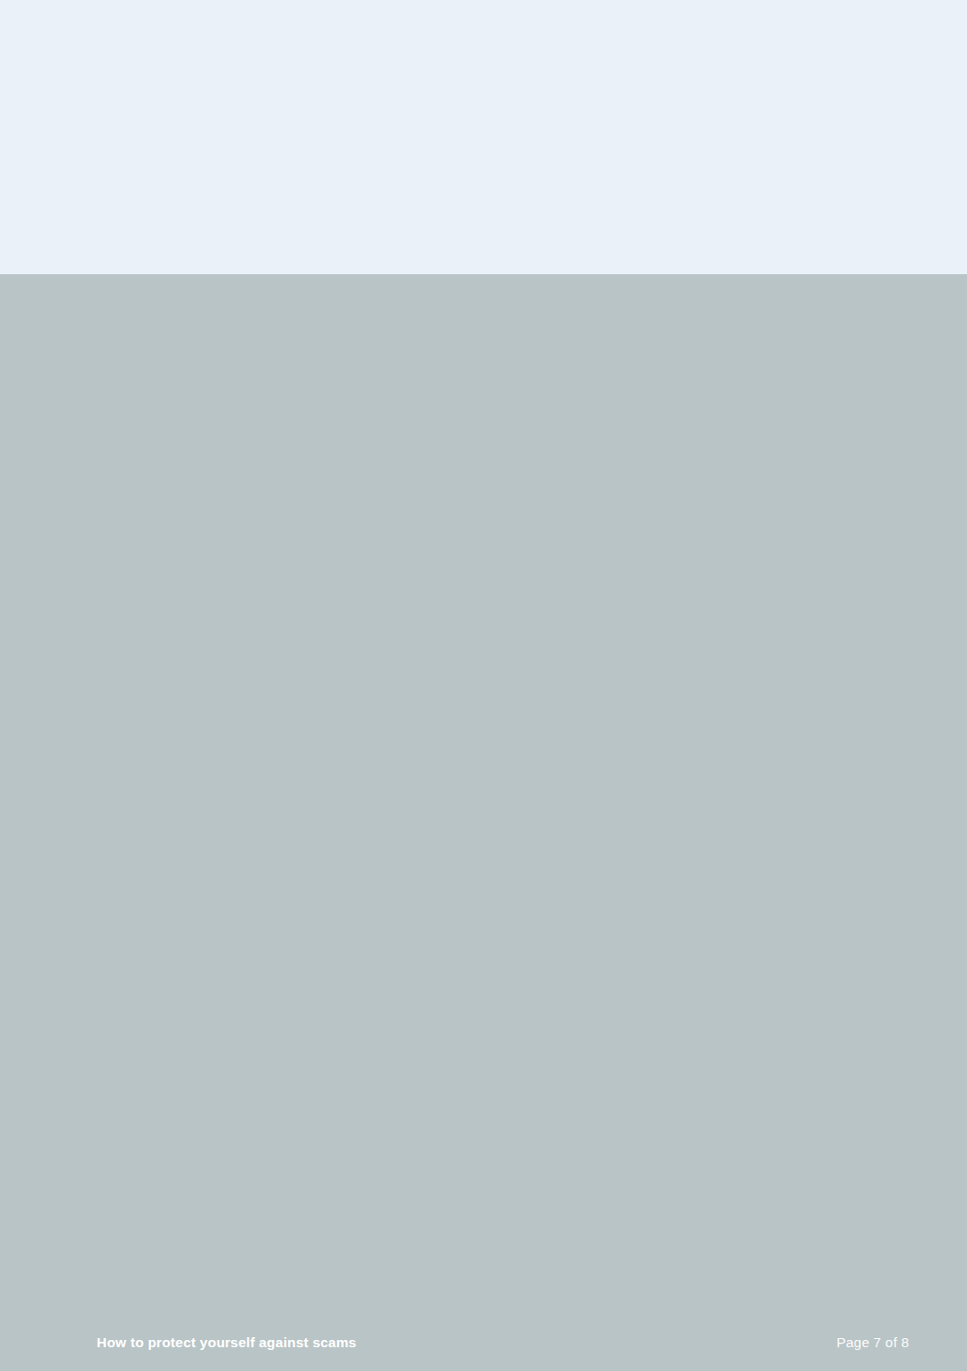How to protect yourself against scams Page 7 of 8